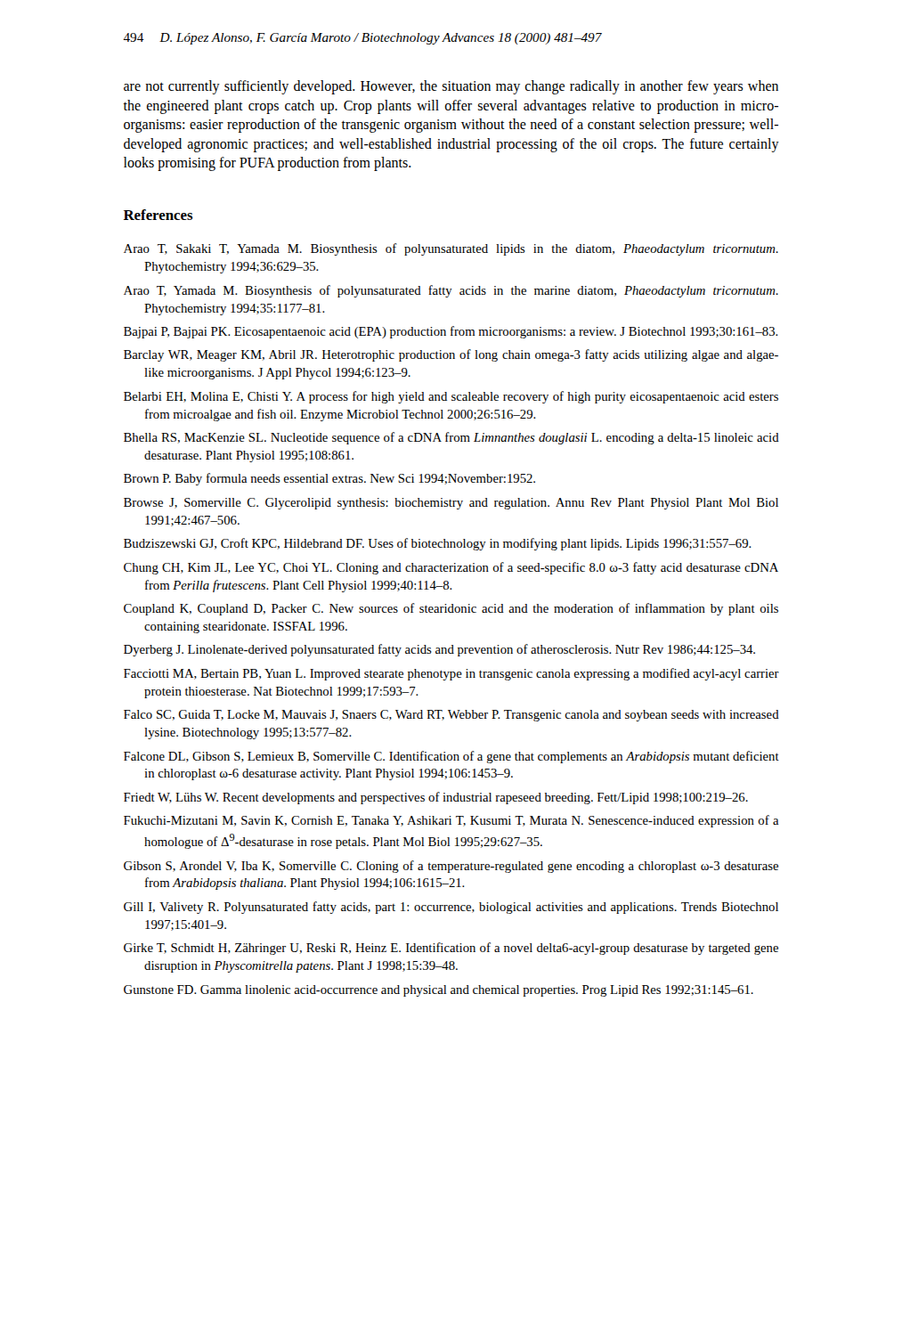494 D. López Alonso, F. García Maroto / Biotechnology Advances 18 (2000) 481–497
are not currently sufficiently developed. However, the situation may change radically in another few years when the engineered plant crops catch up. Crop plants will offer several advantages relative to production in micro-organisms: easier reproduction of the transgenic organism without the need of a constant selection pressure; well-developed agronomic practices; and well-established industrial processing of the oil crops. The future certainly looks promising for PUFA production from plants.
References
Arao T, Sakaki T, Yamada M. Biosynthesis of polyunsaturated lipids in the diatom, Phaeodactylum tricornutum. Phytochemistry 1994;36:629–35.
Arao T, Yamada M. Biosynthesis of polyunsaturated fatty acids in the marine diatom, Phaeodactylum tricornutum. Phytochemistry 1994;35:1177–81.
Bajpai P, Bajpai PK. Eicosapentaenoic acid (EPA) production from microorganisms: a review. J Biotechnol 1993;30:161–83.
Barclay WR, Meager KM, Abril JR. Heterotrophic production of long chain omega-3 fatty acids utilizing algae and algae-like microorganisms. J Appl Phycol 1994;6:123–9.
Belarbi EH, Molina E, Chisti Y. A process for high yield and scaleable recovery of high purity eicosapentaenoic acid esters from microalgae and fish oil. Enzyme Microbiol Technol 2000;26:516–29.
Bhella RS, MacKenzie SL. Nucleotide sequence of a cDNA from Limnanthes douglasii L. encoding a delta-15 linoleic acid desaturase. Plant Physiol 1995;108:861.
Brown P. Baby formula needs essential extras. New Sci 1994;November:1952.
Browse J, Somerville C. Glycerolipid synthesis: biochemistry and regulation. Annu Rev Plant Physiol Plant Mol Biol 1991;42:467–506.
Budziszewski GJ, Croft KPC, Hildebrand DF. Uses of biotechnology in modifying plant lipids. Lipids 1996;31:557–69.
Chung CH, Kim JL, Lee YC, Choi YL. Cloning and characterization of a seed-specific 8.0 ω-3 fatty acid desaturase cDNA from Perilla frutescens. Plant Cell Physiol 1999;40:114–8.
Coupland K, Coupland D, Packer C. New sources of stearidonic acid and the moderation of inflammation by plant oils containing stearidonate. ISSFAL 1996.
Dyerberg J. Linolenate-derived polyunsaturated fatty acids and prevention of atherosclerosis. Nutr Rev 1986;44:125–34.
Facciotti MA, Bertain PB, Yuan L. Improved stearate phenotype in transgenic canola expressing a modified acyl-acyl carrier protein thioesterase. Nat Biotechnol 1999;17:593–7.
Falco SC, Guida T, Locke M, Mauvais J, Snaers C, Ward RT, Webber P. Transgenic canola and soybean seeds with increased lysine. Biotechnology 1995;13:577–82.
Falcone DL, Gibson S, Lemieux B, Somerville C. Identification of a gene that complements an Arabidopsis mutant deficient in chloroplast ω-6 desaturase activity. Plant Physiol 1994;106:1453–9.
Friedt W, Lühs W. Recent developments and perspectives of industrial rapeseed breeding. Fett/Lipid 1998;100:219–26.
Fukuchi-Mizutani M, Savin K, Cornish E, Tanaka Y, Ashikari T, Kusumi T, Murata N. Senescence-induced expression of a homologue of Δ9-desaturase in rose petals. Plant Mol Biol 1995;29:627–35.
Gibson S, Arondel V, Iba K, Somerville C. Cloning of a temperature-regulated gene encoding a chloroplast ω-3 desaturase from Arabidopsis thaliana. Plant Physiol 1994;106:1615–21.
Gill I, Valivety R. Polyunsaturated fatty acids, part 1: occurrence, biological activities and applications. Trends Biotechnol 1997;15:401–9.
Girke T, Schmidt H, Zähringer U, Reski R, Heinz E. Identification of a novel delta6-acyl-group desaturase by targeted gene disruption in Physcomitrella patens. Plant J 1998;15:39–48.
Gunstone FD. Gamma linolenic acid-occurrence and physical and chemical properties. Prog Lipid Res 1992;31:145–61.